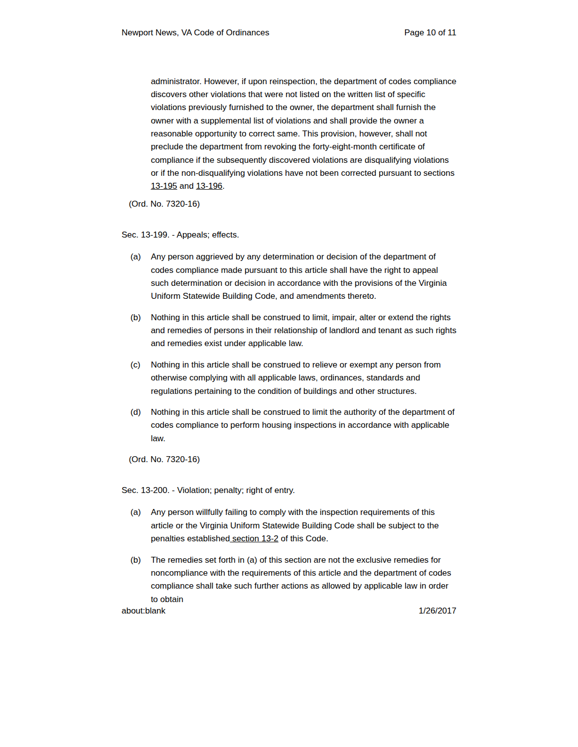Newport News, VA Code of Ordinances
Page 10 of 11
administrator. However, if upon reinspection, the department of codes compliance discovers other violations that were not listed on the written list of specific violations previously furnished to the owner, the department shall furnish the owner with a supplemental list of violations and shall provide the owner a reasonable opportunity to correct same. This provision, however, shall not preclude the department from revoking the forty-eight-month certificate of compliance if the subsequently discovered violations are disqualifying violations or if the non-disqualifying violations have not been corrected pursuant to sections 13-195 and 13-196.
(Ord. No. 7320-16)
Sec. 13-199. - Appeals; effects.
(a) Any person aggrieved by any determination or decision of the department of codes compliance made pursuant to this article shall have the right to appeal such determination or decision in accordance with the provisions of the Virginia Uniform Statewide Building Code, and amendments thereto.
(b) Nothing in this article shall be construed to limit, impair, alter or extend the rights and remedies of persons in their relationship of landlord and tenant as such rights and remedies exist under applicable law.
(c) Nothing in this article shall be construed to relieve or exempt any person from otherwise complying with all applicable laws, ordinances, standards and regulations pertaining to the condition of buildings and other structures.
(d) Nothing in this article shall be construed to limit the authority of the department of codes compliance to perform housing inspections in accordance with applicable law.
(Ord. No. 7320-16)
Sec. 13-200. - Violation; penalty; right of entry.
(a) Any person willfully failing to comply with the inspection requirements of this article or the Virginia Uniform Statewide Building Code shall be subject to the penalties established section 13-2 of this Code.
(b) The remedies set forth in (a) of this section are not the exclusive remedies for noncompliance with the requirements of this article and the department of codes compliance shall take such further actions as allowed by applicable law in order to obtain
about:blank
1/26/2017